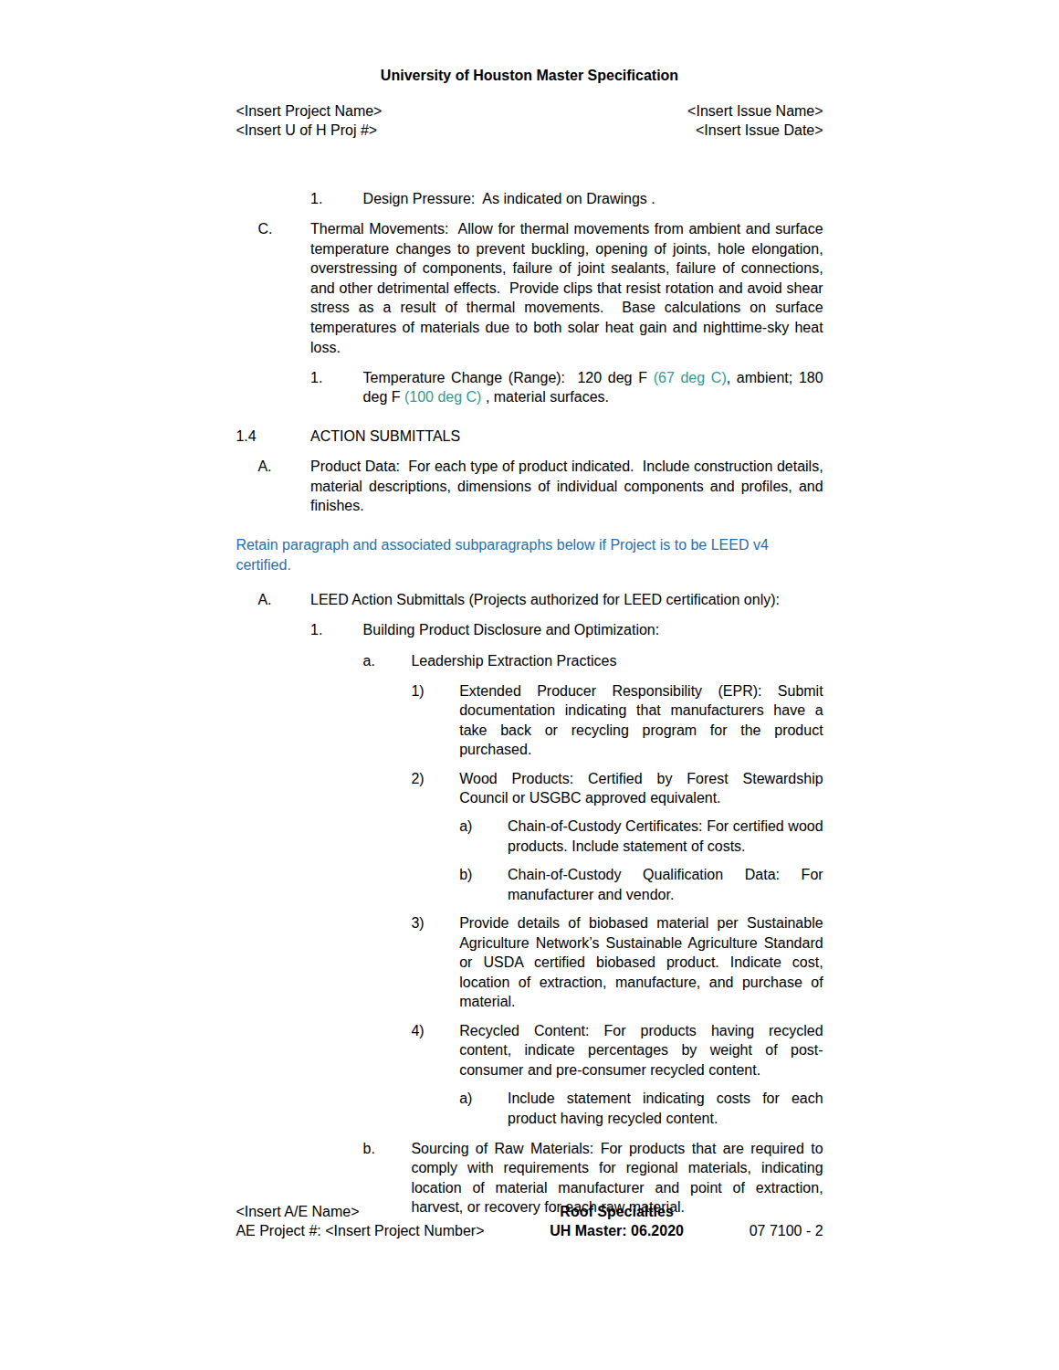University of Houston Master Specification
<Insert Project Name>
<Insert U of H Proj #>
<Insert Issue Name>
<Insert Issue Date>
1.
Design Pressure: As indicated on Drawings .
C.
Thermal Movements: Allow for thermal movements from ambient and surface temperature changes to prevent buckling, opening of joints, hole elongation, overstressing of components, failure of joint sealants, failure of connections, and other detrimental effects. Provide clips that resist rotation and avoid shear stress as a result of thermal movements. Base calculations on surface temperatures of materials due to both solar heat gain and nighttime-sky heat loss.
1.
Temperature Change (Range): 120 deg F (67 deg C), ambient; 180 deg F (100 deg C) , material surfaces.
1.4
ACTION SUBMITTALS
A.
Product Data: For each type of product indicated. Include construction details, material descriptions, dimensions of individual components and profiles, and finishes.
Retain paragraph and associated subparagraphs below if Project is to be LEED v4 certified.
A.
LEED Action Submittals (Projects authorized for LEED certification only):
1.
Building Product Disclosure and Optimization:
a.
Leadership Extraction Practices
1)
Extended Producer Responsibility (EPR): Submit documentation indicating that manufacturers have a take back or recycling program for the product purchased.
2)
Wood Products: Certified by Forest Stewardship Council or USGBC approved equivalent.
a)
Chain-of-Custody Certificates: For certified wood products. Include statement of costs.
b)
Chain-of-Custody Qualification Data: For manufacturer and vendor.
3)
Provide details of biobased material per Sustainable Agriculture Network’s Sustainable Agriculture Standard or USDA certified biobased product. Indicate cost, location of extraction, manufacture, and purchase of material.
4)
Recycled Content: For products having recycled content, indicate percentages by weight of post-consumer and pre-consumer recycled content.
a)
Include statement indicating costs for each product having recycled content.
b.
Sourcing of Raw Materials: For products that are required to comply with requirements for regional materials, indicating location of material manufacturer and point of extraction, harvest, or recovery for each raw material.
<Insert A/E Name> AE Project #: <Insert Project Number>
Roof Specialties
UH Master: 06.2020
07 7100 - 2